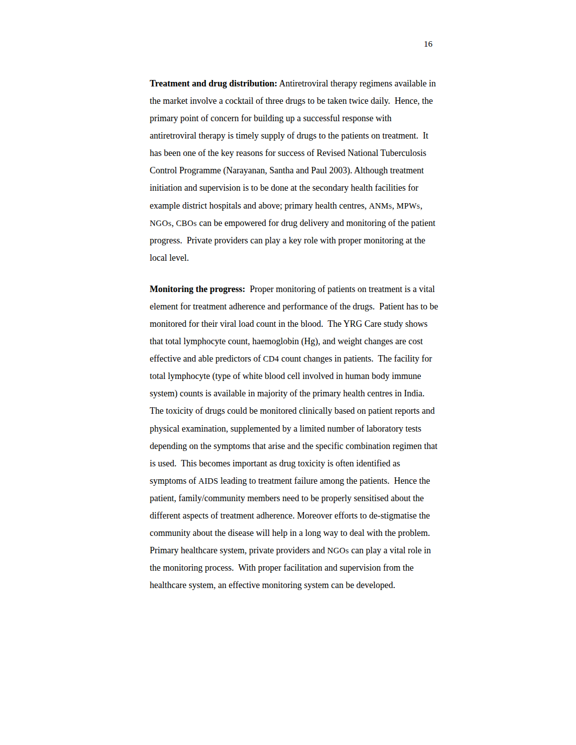16
Treatment and drug distribution: Antiretroviral therapy regimens available in the market involve a cocktail of three drugs to be taken twice daily. Hence, the primary point of concern for building up a successful response with antiretroviral therapy is timely supply of drugs to the patients on treatment. It has been one of the key reasons for success of Revised National Tuberculosis Control Programme (Narayanan, Santha and Paul 2003). Although treatment initiation and supervision is to be done at the secondary health facilities for example district hospitals and above; primary health centres, ANMs, MPWs, NGOs, CBOs can be empowered for drug delivery and monitoring of the patient progress. Private providers can play a key role with proper monitoring at the local level.
Monitoring the progress: Proper monitoring of patients on treatment is a vital element for treatment adherence and performance of the drugs. Patient has to be monitored for their viral load count in the blood. The YRG Care study shows that total lymphocyte count, haemoglobin (Hg), and weight changes are cost effective and able predictors of CD4 count changes in patients. The facility for total lymphocyte (type of white blood cell involved in human body immune system) counts is available in majority of the primary health centres in India. The toxicity of drugs could be monitored clinically based on patient reports and physical examination, supplemented by a limited number of laboratory tests depending on the symptoms that arise and the specific combination regimen that is used. This becomes important as drug toxicity is often identified as symptoms of AIDS leading to treatment failure among the patients. Hence the patient, family/community members need to be properly sensitised about the different aspects of treatment adherence. Moreover efforts to de-stigmatise the community about the disease will help in a long way to deal with the problem. Primary healthcare system, private providers and NGOs can play a vital role in the monitoring process. With proper facilitation and supervision from the healthcare system, an effective monitoring system can be developed.